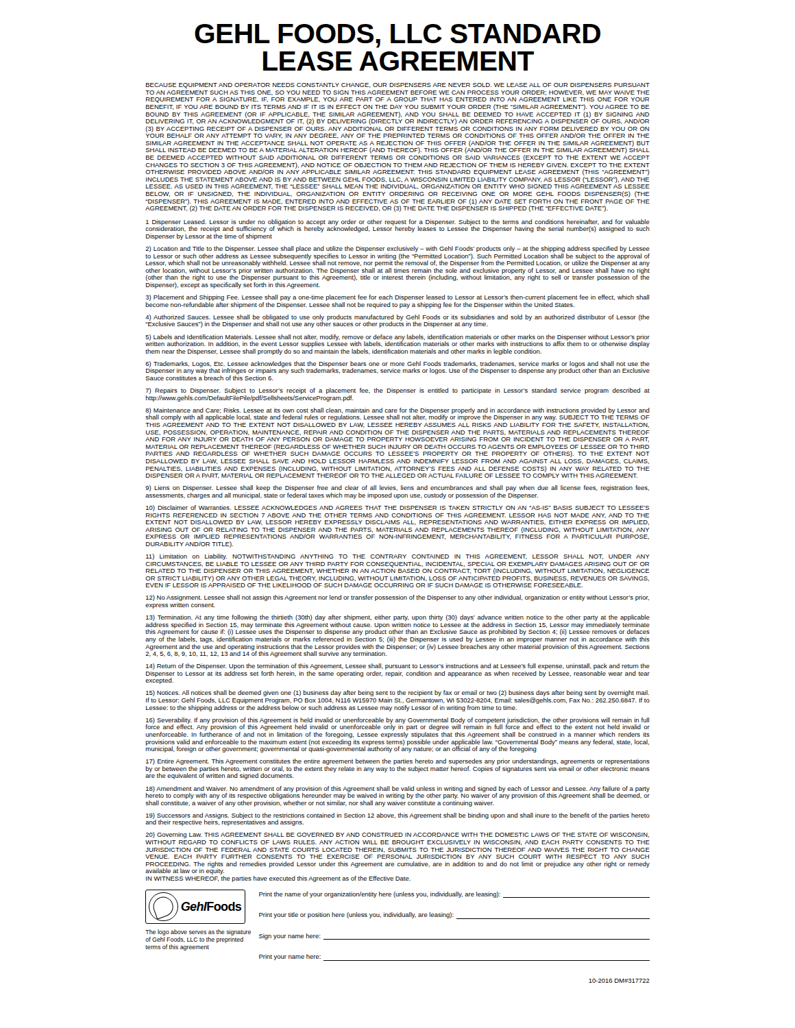Gehl Foods, LLC Standard Lease Agreement
Because equipment and operator needs constantly change, our dispensers are never sold. We lease all of our dispensers pursuant to an agreement such as this one, so you need to sign this agreement before we can process your order; however, we may waive the requirement for a signature, if, for example, you are part of a group that has entered into an agreement like this one for your benefit, if you are bound by its terms and if it is in effect on the day you submit your order (the “Similar Agreement”). You agree to be bound by this agreement (or if applicable, the similar agreement), and you shall be deemed to have accepted it (1) by signing and delivering it, or an acknowledgment of it, (2) by delivering (directly or indirectly) an order referencing a dispenser of ours, and/or (3) by accepting receipt of a dispenser of ours. Any additional or different terms or conditions in any form delivered by you or on your behalf or any attempt to vary, in any degree, any of the preprinted terms or conditions of this offer and/or the offer in the similar agreement in the acceptance shall not operate as a rejection of this offer (and/or the offer in the similar agreement) but shall instead be deemed to be a material alteration hereof (and thereof). This offer (and/or the offer in the similar agreement) shall be deemed accepted without said additional or different terms or conditions or said variances (except to the extent we accept changes to Section 3 of this agreement), and notice of objection to them and rejection of them is hereby given. Except to the extent otherwise provided above and/or in any applicable Similar Agreement: This Standard Equipment Lease Agreement (this “Agreement”) includes the statement above and is by and between Gehl Foods, LLC, a Wisconsin limited liability company, as lessor (“Lessor”), and the Lessee. As used in this Agreement, the “Lessee” shall mean the individual, organization or entity who signed this Agreement as lessee below, or if unsigned, the individual, organization or entity ordering or receiving one or more Gehl Foods Dispenser(s) (the “Dispenser”). This Agreement is made, entered into and effective as of the earlier of (1) any date set forth on the front page of the Agreement, (2) the date an order for the Dispenser is received, or (3) the date the Dispenser is shipped (the “Effective Date”).
1 Dispenser Leased. Lessor is under no obligation to accept any order or other request for a Dispenser. Subject to the terms and conditions hereinafter, and for valuable consideration, the receipt and sufficiency of which is hereby acknowledged, Lessor hereby leases to Lessee the Dispenser having the serial number(s) assigned to such Dispenser by Lessor at the time of shipment
2) Location and Title to the Dispenser. Lessee shall place and utilize the Dispenser exclusively – with Gehl Foods’ products only – at the shipping address specified by Lessee to Lessor or such other address as Lessee subsequently specifies to Lessor in writing (the “Permitted Location”). Such Permitted Location shall be subject to the approval of Lessor, which shall not be unreasonably withheld. Lessee shall not remove, nor permit the removal of, the Dispenser from the Permitted Location, or utilize the Dispenser at any other location, without Lessor’s prior written authorization. The Dispenser shall at all times remain the sole and exclusive property of Lessor, and Lessee shall have no right (other than the right to use the Dispenser pursuant to this Agreement), title or interest therein (including, without limitation, any right to sell or transfer possession of the Dispenser), except as specifically set forth in this Agreement.
3) Placement and Shipping Fee. Lessee shall pay a one-time placement fee for each Dispenser leased to Lessor at Lessor’s then-current placement fee in effect, which shall become non-refundable after shipment of the Dispenser. Lessee shall not be required to pay a shipping fee for the Dispenser within the United States.
4) Authorized Sauces. Lessee shall be obligated to use only products manufactured by Gehl Foods or its subsidiaries and sold by an authorized distributor of Lessor (the “Exclusive Sauces”) in the Dispenser and shall not use any other sauces or other products in the Dispenser at any time.
5) Labels and Identification Materials. Lessee shall not alter, modify, remove or deface any labels, identification materials or other marks on the Dispenser without Lessor’s prior written authorization. In addition, in the event Lessor supplies Lessee with labels, identification materials or other marks with instructions to affix them to or otherwise display them near the Dispenser, Lessee shall promptly do so and maintain the labels, identification materials and other marks in legible condition.
6) Trademarks, Logos, Etc. Lessee acknowledges that the Dispenser bears one or more Gehl Foods trademarks, tradenames, service marks or logos and shall not use the Dispenser in any way that infringes or impairs any such trademarks, tradenames, service marks or logos. Use of the Dispenser to dispense any product other than an Exclusive Sauce constitutes a breach of this Section 6.
7) Repairs to Dispenser. Subject to Lessor’s receipt of a placement fee, the Dispenser is entitled to participate in Lessor’s standard service program described at http://www.gehls.com/DefaultFilePile/pdf/Sellsheets/ServiceProgram.pdf.
8) Maintenance and Care; Risks. Lessee at its own cost shall clean, maintain and care for the Dispenser properly and in accordance with instructions provided by Lessor and shall comply with all applicable local, state and federal rules or regulations. Lessee shall not alter, modify or improve the Dispenser in any way. Subject to the terms of this Agreement and to the extent not disallowed by law, Lessee hereby assumes all risks and liability for the safety, installation, use, possession, operation, maintenance, repair and condition of the Dispenser and the parts, materials and replacements thereof and for any injury or death of any person or damage to property howsoever arising from or incident to the Dispenser or a part, material or replacement thereof (regardless of whether such injury or death occurs to agents or employees of Lessee or to third parties and regardless of whether such damage occurs to Lessee’s property or the property of others). To the extent not disallowed by law, Lessee shall save and hold Lessor harmless and indemnify Lessor from and against all loss, damages, claims, penalties, liabilities and expenses (including, without limitation, attorney’s fees and all defense costs) in any way related to the Dispenser or a part, material or replacement thereof or to the alleged or actual failure of Lessee to comply with this Agreement.
9) Liens on Dispenser. Lessee shall keep the Dispenser free and clear of all levies, liens and encumbrances and shall pay when due all license fees, registration fees, assessments, charges and all municipal, state or federal taxes which may be imposed upon use, custody or possession of the Dispenser.
10) Disclaimer of Warranties. Lessee acknowledges and agrees that the Dispenser is taken strictly on an “as-is” basis subject to Lessee’s rights referenced in Section 7 above and the other terms and conditions of this Agreement. Lessor has not made any, and to the extent not disallowed by law, Lessor hereby expressly disclaims all, representations and warranties, either express or implied, arising out of or relating to the Dispenser and the parts, materials and replacements thereof (including, without limitation, any express or implied representations and/or warranties of non-infringement, merchantability, fitness for a particular purpose, durability and/or title).
11) Limitation on Liability. Notwithstanding anything to the contrary contained in this Agreement, Lessor shall not, under any circumstances, be liable to Lessee or any third party for consequential, incidental, special or exemplary damages arising out of or related to the Dispenser or this Agreement, whether in an action based on contract, tort (including, without limitation, negligence or strict liability) or any other legal theory, including, without limitation, loss of anticipated profits, business, revenues or savings, even if Lessor is appraised of the likelihood of such damage occurring or if such damage is otherwise foreseeable.
12) No Assignment. Lessee shall not assign this Agreement nor lend or transfer possession of the Dispenser to any other individual, organization or entity without Lessor’s prior, express written consent.
13) Termination. At any time following the thirtieth (30th) day after shipment, either party, upon thirty (30) days’ advance written notice to the other party at the applicable address specified in Section 15, may terminate this Agreement without cause. Upon written notice to Lessee at the address in Section 15, Lessor may immediately terminate this Agreement for cause if: (i) Lessee uses the Dispenser to dispense any product other than an Exclusive Sauce as prohibited by Section 4; (ii) Lessee removes or defaces any of the labels, tags, identification materials or marks referenced in Section 5; (iii) the Dispenser is used by Lessee in an improper manner not in accordance with this Agreement and the use and operating instructions that the Lessor provides with the Dispenser; or (iv) Lessee breaches any other material provision of this Agreement. Sections 2, 4, 5, 6, 8, 9, 10, 11, 12, 13 and 14 of this Agreement shall survive any termination.
14) Return of the Dispenser. Upon the termination of this Agreement, Lessee shall, pursuant to Lessor’s instructions and at Lessee’s full expense, uninstall, pack and return the Dispenser to Lessor at its address set forth herein, in the same operating order, repair, condition and appearance as when received by Lessee, reasonable wear and tear excepted.
15) Notices. All notices shall be deemed given one (1) business day after being sent to the recipient by fax or email or two (2) business days after being sent by overnight mail. If to Lessor: Gehl Foods, LLC Equipment Program, PO Box 1004, N116 W15970 Main St., Germantown, WI 53022-8204, Email: sales@gehls.com, Fax No.: 262.250.6847. If to Lessee: to the shipping address or the address below or such address as Lessee may notify Lessor of in writing from time to time.
16) Severability. If any provision of this Agreement is held invalid or unenforceable by any Governmental Body of competent jurisdiction, the other provisions will remain in full force and effect. Any provision of this Agreement held invalid or unenforceable only in part or degree will remain in full force and effect to the extent not held invalid or unenforceable. In furtherance of and not in limitation of the foregoing, Lessee expressly stipulates that this Agreement shall be construed in a manner which renders its provisions valid and enforceable to the maximum extent (not exceeding its express terms) possible under applicable law. “Governmental Body” means any federal, state, local, municipal, foreign or other government; governmental or quasi-governmental authority of any nature; or an official of any of the foregoing
17) Entire Agreement. This Agreement constitutes the entire agreement between the parties hereto and supersedes any prior understandings, agreements or representations by or between the parties hereto, written or oral, to the extent they relate in any way to the subject matter hereof. Copies of signatures sent via email or other electronic means are the equivalent of written and signed documents.
18) Amendment and Waiver. No amendment of any provision of this Agreement shall be valid unless in writing and signed by each of Lessor and Lessee. Any failure of a party hereto to comply with any of its respective obligations hereunder may be waived in writing by the other party. No waiver of any provision of this Agreement shall be deemed, or shall constitute, a waiver of any other provision, whether or not similar, nor shall any waiver constitute a continuing waiver.
19) Successors and Assigns. Subject to the restrictions contained in Section 12 above, this Agreement shall be binding upon and shall inure to the benefit of the parties hereto and their respective heirs, representatives and assigns.
20) Governing Law. This Agreement shall be governed by and construed in accordance with the domestic laws of the State of Wisconsin, without regard to conflicts of laws rules. Any action will be brought exclusively in Wisconsin, and each party consents to the jurisdiction of the federal and state courts located therein, submits to the jurisdiction thereof and waives the right to change venue. Each party further consents to the exercise of personal jurisdiction by any such court with respect to any such proceeding. The rights and remedies provided Lessor under this Agreement are cumulative, are in addition to and do not limit or prejudice any other right or remedy available at law or in equity.
IN WITNESS WHEREOF, the parties have executed this Agreement as of the Effective Date.
Gehl Foods
The logo above serves as the signature of Gehl Foods, LLC to the preprinted terms of this agreement
Print the name of your organization/entity here (unless you, individually, are leasing):
Print your title or position here (unless you, individually, are leasing):
Sign your name here:
Print your name here:
10-2016 DM#317722